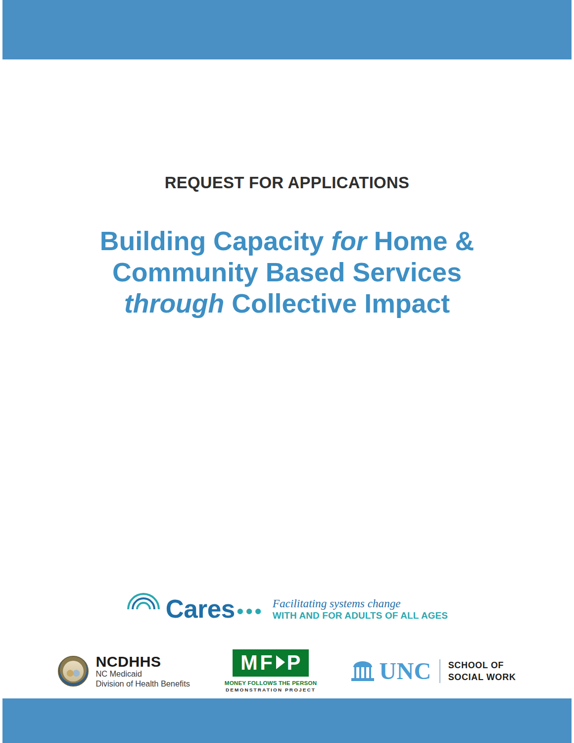REQUEST FOR APPLICATIONS
Building Capacity for Home & Community Based Services through Collective Impact
Cares•••
Facilitating systems change WITH AND FOR ADULTS OF ALL AGES
NCDHHS
NC Medicaid
Division of Health Benefits
MF P
MONEY FOLLOWS THE PERSON
DEMONSTRATION PROJECT
UNC
SCHOOL OF
SOCIAL WORK